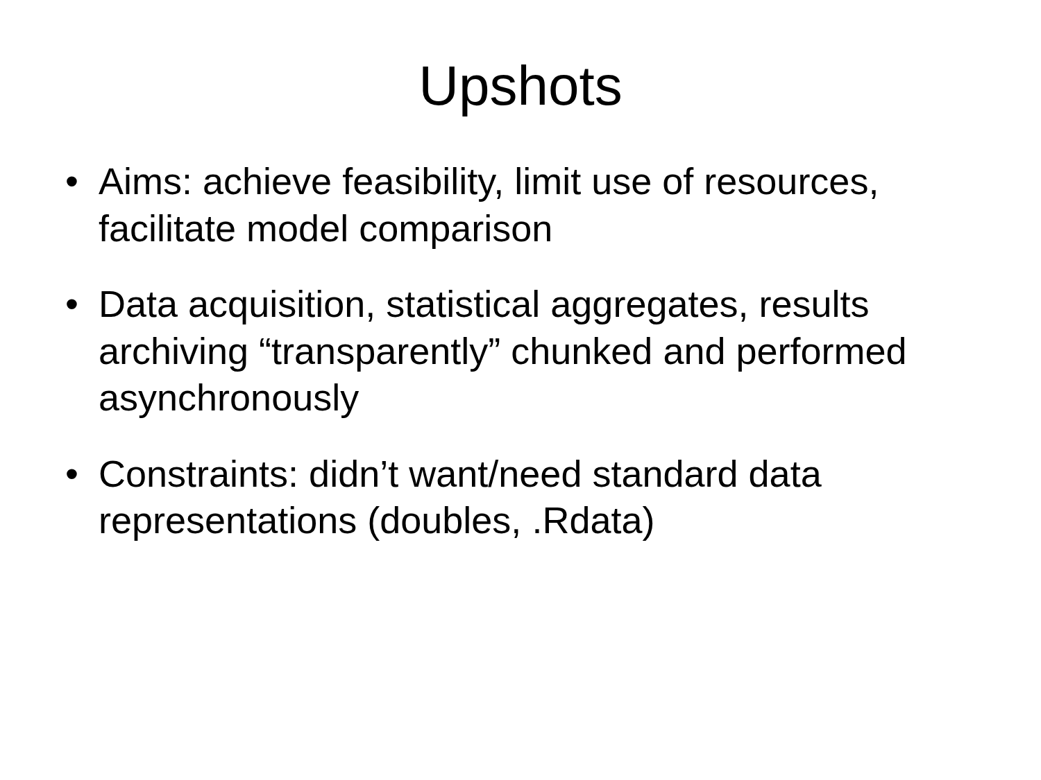Upshots
Aims: achieve feasibility, limit use of resources, facilitate model comparison
Data acquisition, statistical aggregates, results archiving “transparently” chunked and performed asynchronously
Constraints: didn’t want/need standard data representations (doubles, .Rdata)